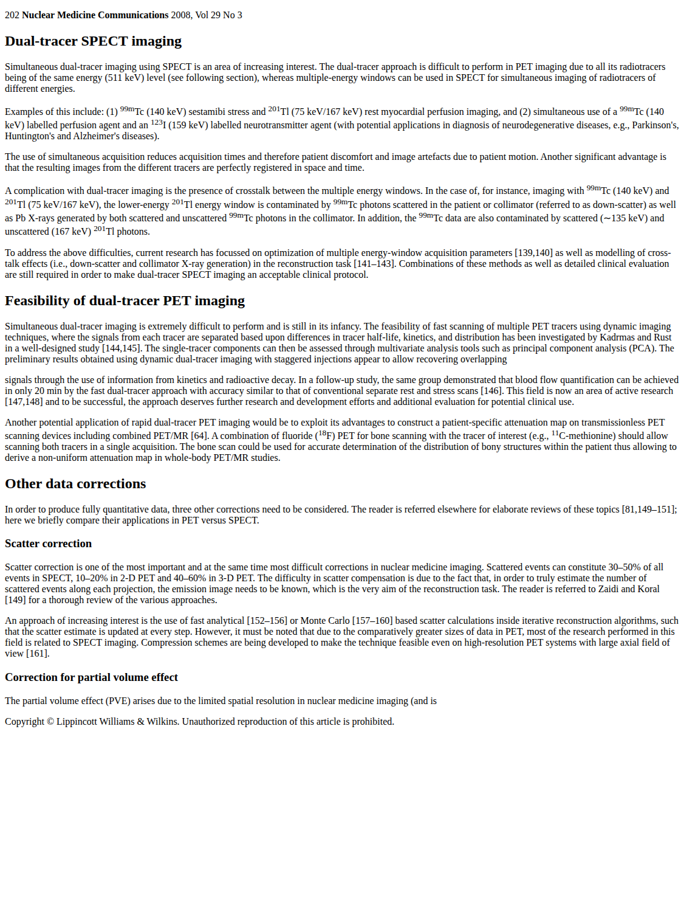202 Nuclear Medicine Communications 2008, Vol 29 No 3
Dual-tracer SPECT imaging
Simultaneous dual-tracer imaging using SPECT is an area of increasing interest. The dual-tracer approach is difficult to perform in PET imaging due to all its radiotracers being of the same energy (511 keV) level (see following section), whereas multiple-energy windows can be used in SPECT for simultaneous imaging of radiotracers of different energies.
Examples of this include: (1) 99mTc (140 keV) sestamibi stress and 201Tl (75 keV/167 keV) rest myocardial perfusion imaging, and (2) simultaneous use of a 99mTc (140 keV) labelled perfusion agent and an 123I (159 keV) labelled neurotransmitter agent (with potential applications in diagnosis of neurodegenerative diseases, e.g., Parkinson's, Huntington's and Alzheimer's diseases).
The use of simultaneous acquisition reduces acquisition times and therefore patient discomfort and image artefacts due to patient motion. Another significant advantage is that the resulting images from the different tracers are perfectly registered in space and time.
A complication with dual-tracer imaging is the presence of crosstalk between the multiple energy windows. In the case of, for instance, imaging with 99mTc (140 keV) and 201Tl (75 keV/167 keV), the lower-energy 201Tl energy window is contaminated by 99mTc photons scattered in the patient or collimator (referred to as down-scatter) as well as Pb X-rays generated by both scattered and unscattered 99mTc photons in the collimator. In addition, the 99mTc data are also contaminated by scattered (∼135 keV) and unscattered (167 keV) 201Tl photons.
To address the above difficulties, current research has focussed on optimization of multiple energy-window acquisition parameters [139,140] as well as modelling of cross-talk effects (i.e., down-scatter and collimator X-ray generation) in the reconstruction task [141–143]. Combinations of these methods as well as detailed clinical evaluation are still required in order to make dual-tracer SPECT imaging an acceptable clinical protocol.
Feasibility of dual-tracer PET imaging
Simultaneous dual-tracer imaging is extremely difficult to perform and is still in its infancy. The feasibility of fast scanning of multiple PET tracers using dynamic imaging techniques, where the signals from each tracer are separated based upon differences in tracer half-life, kinetics, and distribution has been investigated by Kadrmas and Rust in a well-designed study [144,145]. The single-tracer components can then be assessed through multivariate analysis tools such as principal component analysis (PCA). The preliminary results obtained using dynamic dual-tracer imaging with staggered injections appear to allow recovering overlapping
signals through the use of information from kinetics and radioactive decay. In a follow-up study, the same group demonstrated that blood flow quantification can be achieved in only 20 min by the fast dual-tracer approach with accuracy similar to that of conventional separate rest and stress scans [146]. This field is now an area of active research [147,148] and to be successful, the approach deserves further research and development efforts and additional evaluation for potential clinical use.
Another potential application of rapid dual-tracer PET imaging would be to exploit its advantages to construct a patient-specific attenuation map on transmissionless PET scanning devices including combined PET/MR [64]. A combination of fluoride (18F) PET for bone scanning with the tracer of interest (e.g., 11C-methionine) should allow scanning both tracers in a single acquisition. The bone scan could be used for accurate determination of the distribution of bony structures within the patient thus allowing to derive a non-uniform attenuation map in whole-body PET/MR studies.
Other data corrections
In order to produce fully quantitative data, three other corrections need to be considered. The reader is referred elsewhere for elaborate reviews of these topics [81,149–151]; here we briefly compare their applications in PET versus SPECT.
Scatter correction
Scatter correction is one of the most important and at the same time most difficult corrections in nuclear medicine imaging. Scattered events can constitute 30–50% of all events in SPECT, 10–20% in 2-D PET and 40–60% in 3-D PET. The difficulty in scatter compensation is due to the fact that, in order to truly estimate the number of scattered events along each projection, the emission image needs to be known, which is the very aim of the reconstruction task. The reader is referred to Zaidi and Koral [149] for a thorough review of the various approaches.
An approach of increasing interest is the use of fast analytical [152–156] or Monte Carlo [157–160] based scatter calculations inside iterative reconstruction algorithms, such that the scatter estimate is updated at every step. However, it must be noted that due to the comparatively greater sizes of data in PET, most of the research performed in this field is related to SPECT imaging. Compression schemes are being developed to make the technique feasible even on high-resolution PET systems with large axial field of view [161].
Correction for partial volume effect
The partial volume effect (PVE) arises due to the limited spatial resolution in nuclear medicine imaging (and is
Copyright © Lippincott Williams & Wilkins. Unauthorized reproduction of this article is prohibited.